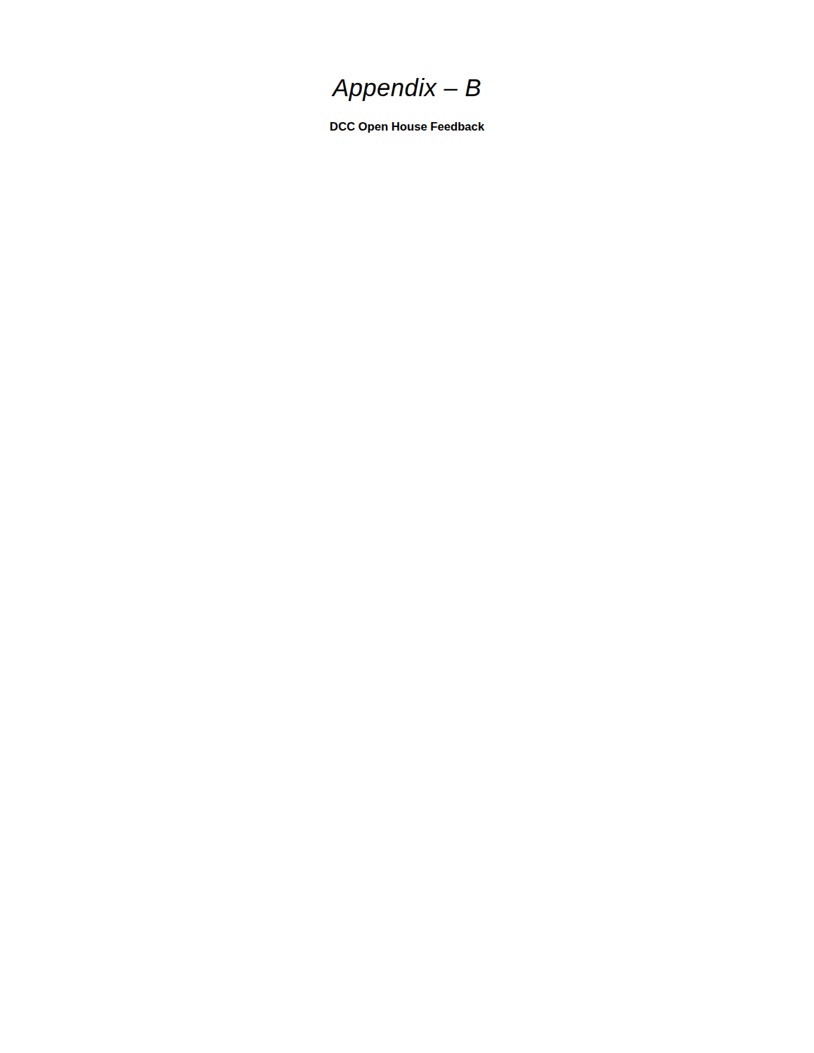Appendix – B
DCC Open House Feedback